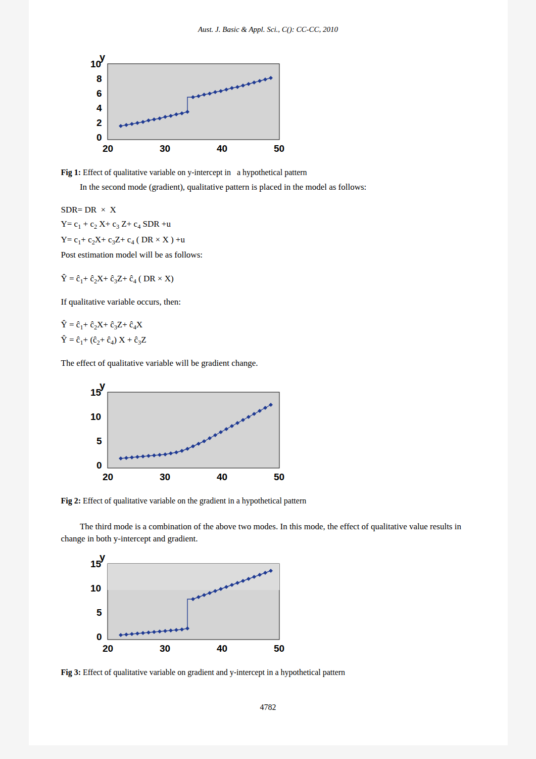Aust. J. Basic & Appl. Sci., C(): CC-CC, 2010
y 10 8 6 4 2 0 20 30 40 50
Fig 1: Effect of qualitative variable on y-intercept in a hypothetical pattern
In the second mode (gradient), qualitative pattern is placed in the model as follows:
SDR= DR × X
Y= c1 + c2 X+ c3 Z+ c4 SDR +u
Y= c1+ c2X+ c3Z+ c4 ( DR × X ) +u
Post estimation model will be as follows:
Ŷ = ĉ1+ ĉ2X+ ĉ3Z+ ĉ4 ( DR × X)
If qualitative variable occurs, then:
Ŷ = ĉ1+ ĉ2X+ ĉ3Z+ ĉ4X
Ŷ = ĉ1+ (ĉ2+ ĉ4) X + ĉ3Z
The effect of qualitative variable will be gradient change.
y 15 10 5 0 20 30 40 50
Fig 2: Effect of qualitative variable on the gradient in a hypothetical pattern
The third mode is a combination of the above two modes. In this mode, the effect of qualitative value results in change in both y-intercept and gradient.
y 15 10 5 0 20 30 40 50
Fig 3: Effect of qualitative variable on gradient and y-intercept in a hypothetical pattern
4782